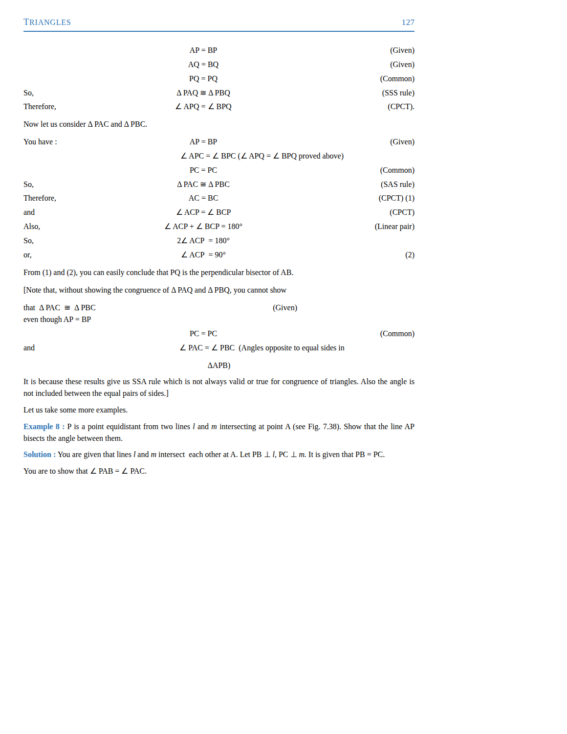TRIANGLES
127
| | AP = BP | (Given) |
| | AQ = BQ | (Given) |
| | PQ = PQ | (Common) |
| So, | Δ PAQ ≅ Δ PBQ | (SSS rule) |
| Therefore, | ∠ APQ = ∠ BPQ | (CPCT). |
Now let us consider Δ PAC and Δ PBC.
| You have : | AP = BP | (Given) |
| | ∠ APC = ∠ BPC (∠ APQ = ∠ BPQ proved above) |
| | PC = PC | (Common) |
| So, | Δ PAC ≅ Δ PBC | (SAS rule) |
| Therefore, | AC = BC | (CPCT) (1) |
| and | ∠ ACP = ∠ BCP | (CPCT) |
| Also, | ∠ ACP + ∠ BCP = 180° | (Linear pair) |
| So, | 2∠ ACP = 180° | |
| or, | ∠ ACP = 90° | (2) |
From (1) and (2), you can easily conclude that PQ is the perpendicular bisector of AB.
[Note that, without showing the congruence of Δ PAQ and Δ PBQ, you cannot show
| that Δ PAC ≅ Δ PBC even though AP = BP | (Given) |
| | PC = PC | (Common) |
| and | ∠ PAC = ∠ PBC (Angles opposite to equal sides in |
ΔAPB)
It is because these results give us SSA rule which is not always valid or true for congruence of triangles. Also the angle is not included between the equal pairs of sides.]
Let us take some more examples.
Example 8 : P is a point equidistant from two lines l and m intersecting at point A (see Fig. 7.38). Show that the line AP bisects the angle between them.
Solution : You are given that lines l and m intersect each other at A. Let PB ⊥ l, PC ⊥ m. It is given that PB = PC.
You are to show that ∠ PAB = ∠ PAC.